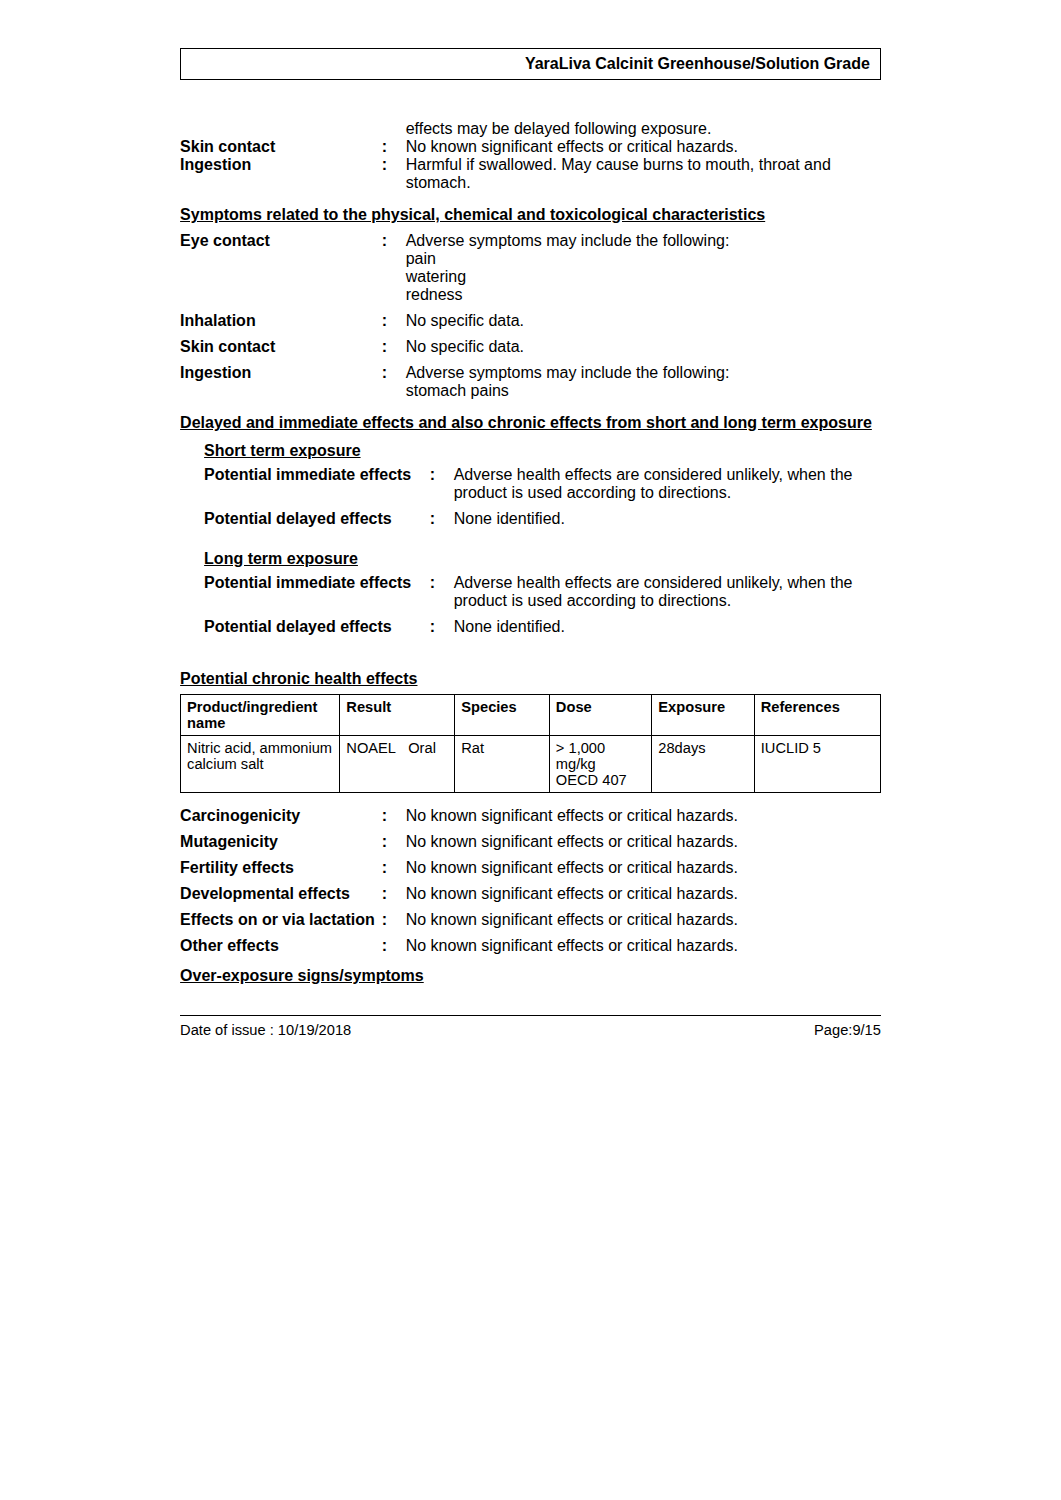YaraLiva Calcinit Greenhouse/Solution Grade
| | | effects may be delayed following exposure. |
| Skin contact | : | No known significant effects or critical hazards. |
| Ingestion | : | Harmful if swallowed. May cause burns to mouth, throat and stomach. |
Symptoms related to the physical, chemical and toxicological characteristics
| Eye contact | : | Adverse symptoms may include the following: pain watering redness |
| Inhalation | : | No specific data. |
| Skin contact | : | No specific data. |
| Ingestion | : | Adverse symptoms may include the following: stomach pains |
Delayed and immediate effects and also chronic effects from short and long term exposure
Short term exposure
| Potential immediate effects | : | Adverse health effects are considered unlikely, when the product is used according to directions. |
| Potential delayed effects | : | None identified. |
Long term exposure
| Potential immediate effects | : | Adverse health effects are considered unlikely, when the product is used according to directions. |
| Potential delayed effects | : | None identified. |
Potential chronic health effects
| Product/ingredient name | Result | Species | Dose | Exposure | References |
| --- | --- | --- | --- | --- | --- |
| Nitric acid, ammonium calcium salt | NOAEL Oral | Rat | > 1,000 mg/kg OECD 407 | 28days | IUCLID 5 |
| Carcinogenicity | : | No known significant effects or critical hazards. |
| Mutagenicity | : | No known significant effects or critical hazards. |
| Fertility effects | : | No known significant effects or critical hazards. |
| Developmental effects | : | No known significant effects or critical hazards. |
| Effects on or via lactation | : | No known significant effects or critical hazards. |
| Other effects | : | No known significant effects or critical hazards. |
Over-exposure signs/symptoms
Date of issue : 10/19/2018
Page:9/15